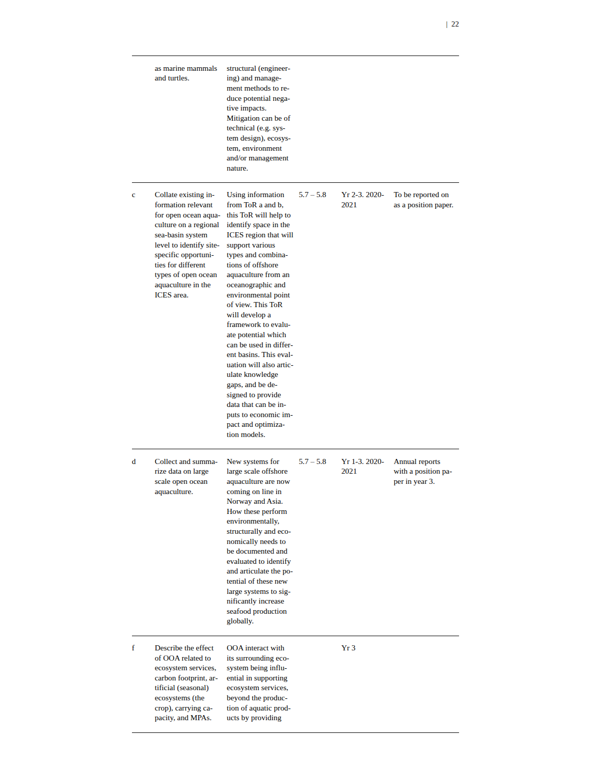|22
| | as marine mammals and turtles. | structural (engineering) and management methods to reduce potential negative impacts. Mitigation can be of technical (e.g. system design), ecosystem, environment and/or management nature. | | | |
| c | Collate existing information relevant for open ocean aquaculture on a regional sea-basin system level to identify site-specific opportunities for different types of open ocean aquaculture in the ICES area. | Using information from ToR a and b, this ToR will help to identify space in the ICES region that will support various types and combinations of offshore aquaculture from an oceanographic and environmental point of view. This ToR will develop a framework to evaluate potential which can be used in different basins. This evaluation will also articulate knowledge gaps, and be designed to provide data that can be inputs to economic impact and optimization models. | 5.7 – 5.8 | Yr 2-3. 2020-2021 | To be reported on as a position paper. |
| d | Collect and summarize data on large scale open ocean aquaculture. | New systems for large scale offshore aquaculture are now coming on line in Norway and Asia. How these perform environmentally, structurally and economically needs to be documented and evaluated to identify and articulate the potential of these new large systems to significantly increase seafood production globally. | 5.7 – 5.8 | Yr 1-3. 2020-2021 | Annual reports with a position paper in year 3. |
| f | Describe the effect of OOA related to ecosystem services, carbon footprint, artificial (seasonal) ecosystems (the crop), carrying capacity, and MPAs. | OOA interact with its surrounding ecosystem being influential in supporting ecosystem services, beyond the production of aquatic products by providing | | Yr 3 | |